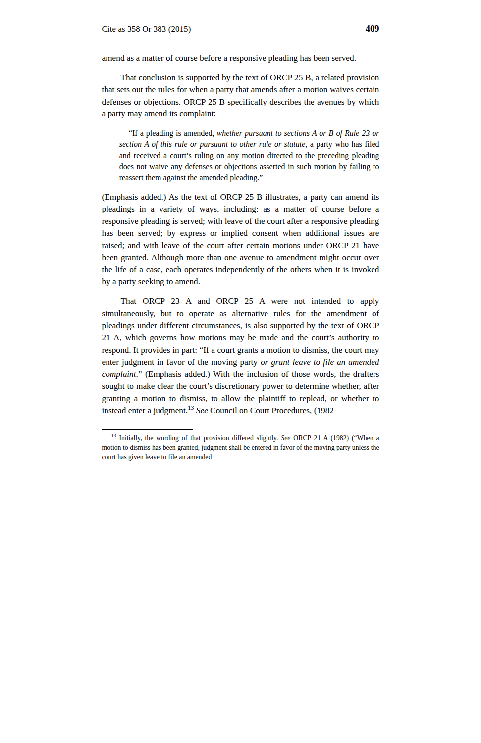Cite as 358 Or 383 (2015) 409
amend as a matter of course before a responsive pleading has been served.
That conclusion is supported by the text of ORCP 25 B, a related provision that sets out the rules for when a party that amends after a motion waives certain defenses or objections. ORCP 25 B specifically describes the avenues by which a party may amend its complaint:
“If a pleading is amended, whether pursuant to sections A or B of Rule 23 or section A of this rule or pursuant to other rule or statute, a party who has filed and received a court’s ruling on any motion directed to the preceding pleading does not waive any defenses or objections asserted in such motion by failing to reassert them against the amended pleading.”
(Emphasis added.) As the text of ORCP 25 B illustrates, a party can amend its pleadings in a variety of ways, including: as a matter of course before a responsive pleading is served; with leave of the court after a responsive pleading has been served; by express or implied consent when additional issues are raised; and with leave of the court after certain motions under ORCP 21 have been granted. Although more than one avenue to amendment might occur over the life of a case, each operates independently of the others when it is invoked by a party seeking to amend.
That ORCP 23 A and ORCP 25 A were not intended to apply simultaneously, but to operate as alternative rules for the amendment of pleadings under different circumstances, is also supported by the text of ORCP 21 A, which governs how motions may be made and the court’s authority to respond. It provides in part: “If a court grants a motion to dismiss, the court may enter judgment in favor of the moving party or grant leave to file an amended complaint.” (Emphasis added.) With the inclusion of those words, the drafters sought to make clear the court’s discretionary power to determine whether, after granting a motion to dismiss, to allow the plaintiff to replead, or whether to instead enter a judgment.13 See Council on Court Procedures, (1982
13 Initially, the wording of that provision differed slightly. See ORCP 21 A (1982) (“When a motion to dismiss has been granted, judgment shall be entered in favor of the moving party unless the court has given leave to file an amended